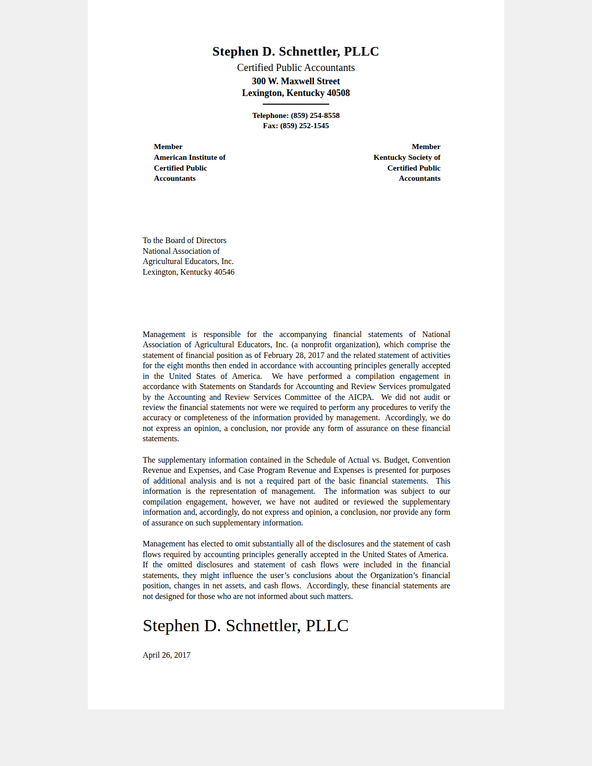Stephen D. Schnettler, PLLC
Certified Public Accountants
300 W. Maxwell Street
Lexington, Kentucky 40508
Telephone: (859) 254-8558
Fax: (859) 252-1545
| Member American Institute of Certified Public Accountants | | Member Kentucky Society of Certified Public Accountants |
To the Board of Directors
National Association of
Agricultural Educators, Inc.
Lexington, Kentucky 40546
Management is responsible for the accompanying financial statements of National Association of Agricultural Educators, Inc. (a nonprofit organization), which comprise the statement of financial position as of February 28, 2017 and the related statement of activities for the eight months then ended in accordance with accounting principles generally accepted in the United States of America. We have performed a compilation engagement in accordance with Statements on Standards for Accounting and Review Services promulgated by the Accounting and Review Services Committee of the AICPA. We did not audit or review the financial statements nor were we required to perform any procedures to verify the accuracy or completeness of the information provided by management. Accordingly, we do not express an opinion, a conclusion, nor provide any form of assurance on these financial statements.
The supplementary information contained in the Schedule of Actual vs. Budget, Convention Revenue and Expenses, and Case Program Revenue and Expenses is presented for purposes of additional analysis and is not a required part of the basic financial statements. This information is the representation of management. The information was subject to our compilation engagement, however, we have not audited or reviewed the supplementary information and, accordingly, do not express and opinion, a conclusion, nor provide any form of assurance on such supplementary information.
Management has elected to omit substantially all of the disclosures and the statement of cash flows required by accounting principles generally accepted in the United States of America. If the omitted disclosures and statement of cash flows were included in the financial statements, they might influence the user’s conclusions about the Organization’s financial position, changes in net assets, and cash flows. Accordingly, these financial statements are not designed for those who are not informed about such matters.
Stephen D. Schnettler, PLLC
April 26, 2017